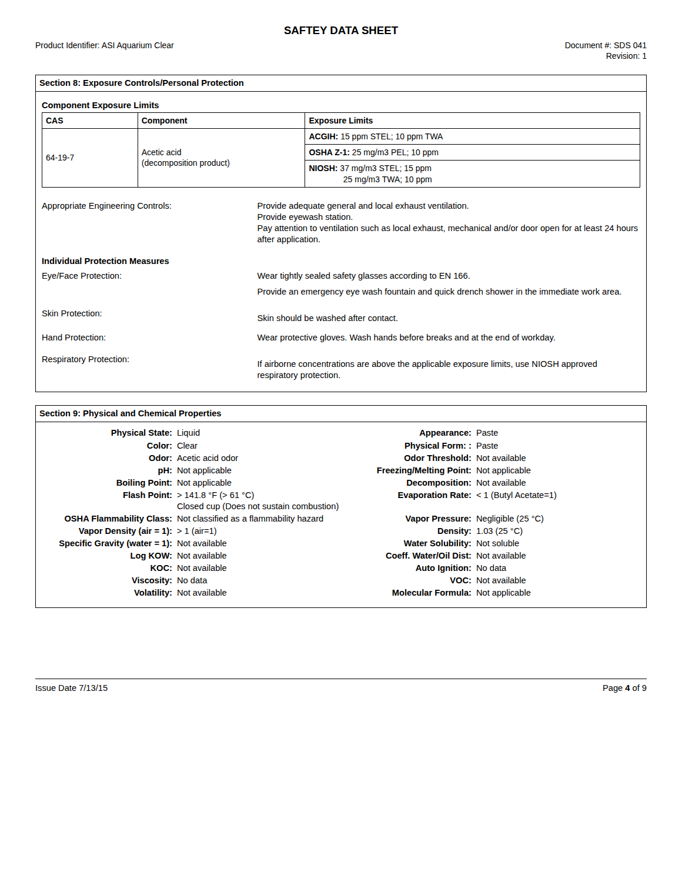SAFTEY DATA SHEET
Product Identifier: ASI Aquarium Clear
Document #: SDS 041
Revision: 1
Section 8: Exposure Controls/Personal Protection
Component Exposure Limits
| CAS | Component | Exposure Limits |
| --- | --- | --- |
| 64-19-7 | Acetic acid (decomposition product) | ACGIH: 15 ppm STEL; 10 ppm TWA |
| OSHA Z-1: 25 mg/m3 PEL; 10 ppm |
| NIOSH: 37 mg/m3 STEL; 15 ppm 25 mg/m3 TWA; 10 ppm |
| Appropriate Engineering Controls: | Provide adequate general and local exhaust ventilation. Provide eyewash station. Pay attention to ventilation such as local exhaust, mechanical and/or door open for at least 24 hours after application. |
Individual Protection Measures
| Eye/Face Protection: | Wear tightly sealed safety glasses according to EN 166. Provide an emergency eye wash fountain and quick drench shower in the immediate work area. |
| Skin Protection: | Skin should be washed after contact. |
| Hand Protection: | Wear protective gloves. Wash hands before breaks and at the end of workday. |
| Respiratory Protection: | If airborne concentrations are above the applicable exposure limits, use NIOSH approved respiratory protection. |
Section 9: Physical and Chemical Properties
| Physical State: | Liquid | Appearance: | Paste |
| Color: | Clear | Physical Form: : | Paste |
| Odor: | Acetic acid odor | Odor Threshold: | Not available |
| pH: | Not applicable | Freezing/Melting Point: | Not applicable |
| Boiling Point: | Not applicable | Decomposition: | Not available |
| Flash Point: | > 141.8 °F (> 61 °C) Closed cup (Does not sustain combustion) | Evaporation Rate: | < 1 (Butyl Acetate=1) |
| OSHA Flammability Class: | Not classified as a flammability hazard | Vapor Pressure: | Negligible (25 °C) |
| Vapor Density (air = 1): | > 1 (air=1) | Density: | 1.03 (25 °C) |
| Specific Gravity (water = 1): | Not available | Water Solubility: | Not soluble |
| Log KOW: | Not available | Coeff. Water/Oil Dist: | Not available |
| KOC: | Not available | Auto Ignition: | No data |
| Viscosity: | No data | VOC: | Not available |
| Volatility: | Not available | Molecular Formula: | Not applicable |
Issue Date 7/13/15
Page 4 of 9